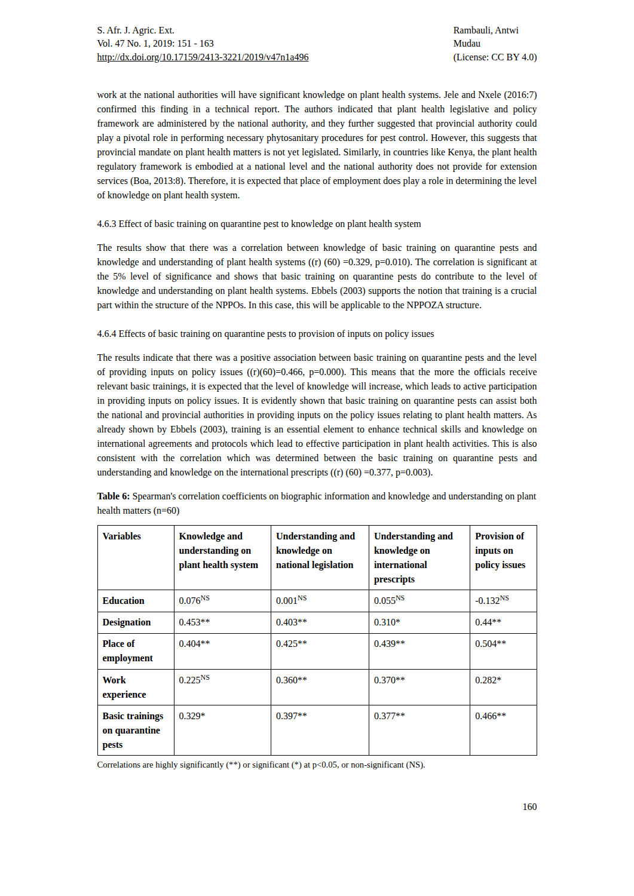S. Afr. J. Agric. Ext.
Vol. 47 No. 1, 2019: 151 - 163
http://dx.doi.org/10.17159/2413-3221/2019/v47n1a496
Rambauli, Antwi
Mudau
(License: CC BY 4.0)
work at the national authorities will have significant knowledge on plant health systems. Jele and Nxele (2016:7) confirmed this finding in a technical report. The authors indicated that plant health legislative and policy framework are administered by the national authority, and they further suggested that provincial authority could play a pivotal role in performing necessary phytosanitary procedures for pest control. However, this suggests that provincial mandate on plant health matters is not yet legislated. Similarly, in countries like Kenya, the plant health regulatory framework is embodied at a national level and the national authority does not provide for extension services (Boa, 2013:8). Therefore, it is expected that place of employment does play a role in determining the level of knowledge on plant health system.
4.6.3 Effect of basic training on quarantine pest to knowledge on plant health system
The results show that there was a correlation between knowledge of basic training on quarantine pests and knowledge and understanding of plant health systems ((r) (60) =0.329, p=0.010). The correlation is significant at the 5% level of significance and shows that basic training on quarantine pests do contribute to the level of knowledge and understanding on plant health systems. Ebbels (2003) supports the notion that training is a crucial part within the structure of the NPPOs. In this case, this will be applicable to the NPPOZA structure.
4.6.4 Effects of basic training on quarantine pests to provision of inputs on policy issues
The results indicate that there was a positive association between basic training on quarantine pests and the level of providing inputs on policy issues ((r)(60)=0.466, p=0.000). This means that the more the officials receive relevant basic trainings, it is expected that the level of knowledge will increase, which leads to active participation in providing inputs on policy issues. It is evidently shown that basic training on quarantine pests can assist both the national and provincial authorities in providing inputs on the policy issues relating to plant health matters. As already shown by Ebbels (2003), training is an essential element to enhance technical skills and knowledge on international agreements and protocols which lead to effective participation in plant health activities. This is also consistent with the correlation which was determined between the basic training on quarantine pests and understanding and knowledge on the international prescripts ((r) (60) =0.377, p=0.003).
Table 6: Spearman's correlation coefficients on biographic information and knowledge and understanding on plant health matters (n=60)
| Variables | Knowledge and understanding on plant health system | Understanding and knowledge on national legislation | Understanding and knowledge on international prescripts | Provision of inputs on policy issues |
| --- | --- | --- | --- | --- |
| Education | 0.076 NS | 0.001 NS | 0.055 NS | -0.132 NS |
| Designation | 0.453** | 0.403** | 0.310* | 0.44** |
| Place of employment | 0.404** | 0.425** | 0.439** | 0.504** |
| Work experience | 0.225 NS | 0.360** | 0.370** | 0.282* |
| Basic trainings on quarantine pests | 0.329* | 0.397** | 0.377** | 0.466** |
Correlations are highly significantly (**) or significant (*) at p<0.05, or non-significant (NS).
160